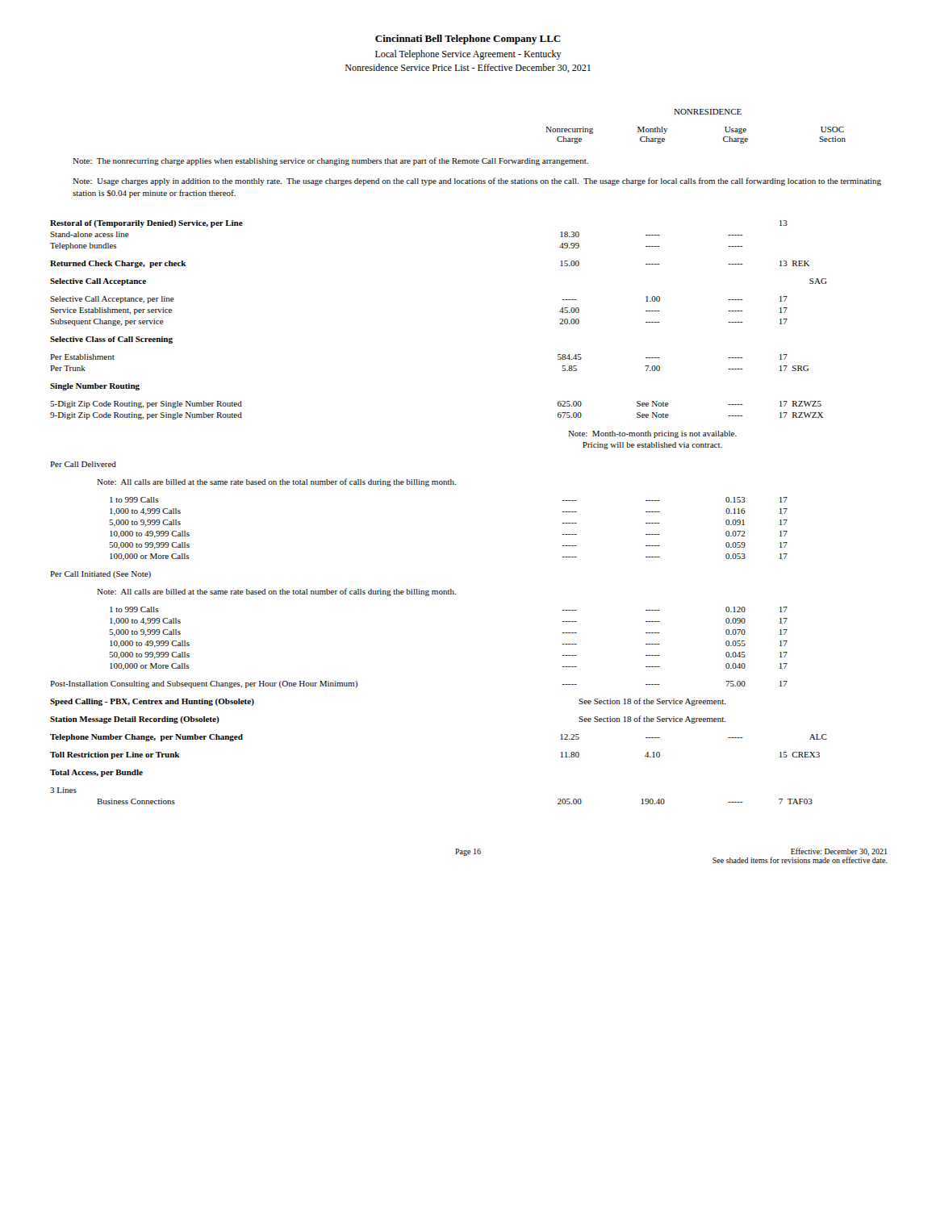Cincinnati Bell Telephone Company LLC
Local Telephone Service Agreement - Kentucky
Nonresidence Service Price List - Effective December 30, 2021
| | NONRESIDENCE |
| | Nonrecurring | Monthly | Usage | USOC |
| | Charge | Charge | Charge | Section |
Note: The nonrecurring charge applies when establishing service or changing numbers that are part of the Remote Call Forwarding arrangement.
Note: Usage charges apply in addition to the monthly rate. The usage charges depend on the call type and locations of the stations on the call. The usage charge for local calls from the call forwarding location to the terminating station is $0.04 per minute or fraction thereof.
| Restoral of (Temporarily Denied) Service, per Line | | | | 13 |
| Stand-alone acess line | 18.30 | ----- | ----- | |
| Telephone bundles | 49.99 | ----- | ----- | |
| Returned Check Charge, per check | 15.00 | ----- | ----- | 13 REK |
| Selective Call Acceptance | | | | SAG |
| Selective Call Acceptance, per line | ----- | 1.00 | ----- | 17 |
| Service Establishment, per service | 45.00 | ----- | ----- | 17 |
| Subsequent Change, per service | 20.00 | ----- | ----- | 17 |
| Selective Class of Call Screening | | | | |
| Per Establishment | 584.45 | ----- | ----- | 17 |
| Per Trunk | 5.85 | 7.00 | ----- | 17 SRG |
| Single Number Routing | | | | |
| 5-Digit Zip Code Routing, per Single Number Routed | 625.00 | See Note | ----- | 17 RZWZ5 |
| 9-Digit Zip Code Routing, per Single Number Routed | 675.00 | See Note | ----- | 17 RZWZX |
| | Note: Month-to-month pricing is not available. Pricing will be established via contract. | |
| Per Call Delivered | | | | |
| Note: All calls are billed at the same rate based on the total number of calls during the billing month. | | | | |
| 1 to 999 Calls | ----- | ----- | 0.153 | 17 |
| 1,000 to 4,999 Calls | ----- | ----- | 0.116 | 17 |
| 5,000 to 9,999 Calls | ----- | ----- | 0.091 | 17 |
| 10,000 to 49,999 Calls | ----- | ----- | 0.072 | 17 |
| 50,000 to 99,999 Calls | ----- | ----- | 0.059 | 17 |
| 100,000 or More Calls | ----- | ----- | 0.053 | 17 |
| Per Call Initiated (See Note) | | | | |
| Note: All calls are billed at the same rate based on the total number of calls during the billing month. | | | | |
| 1 to 999 Calls | ----- | ----- | 0.120 | 17 |
| 1,000 to 4,999 Calls | ----- | ----- | 0.090 | 17 |
| 5,000 to 9,999 Calls | ----- | ----- | 0.070 | 17 |
| 10,000 to 49,999 Calls | ----- | ----- | 0.055 | 17 |
| 50,000 to 99,999 Calls | ----- | ----- | 0.045 | 17 |
| 100,000 or More Calls | ----- | ----- | 0.040 | 17 |
| Post-Installation Consulting and Subsequent Changes, per Hour (One Hour Minimum) | ----- | ----- | 75.00 | 17 |
| Speed Calling - PBX, Centrex and Hunting (Obsolete) | See Section 18 of the Service Agreement. | |
| Station Message Detail Recording (Obsolete) | See Section 18 of the Service Agreement. | |
| Telephone Number Change, per Number Changed | 12.25 | ----- | ----- | ALC |
| Toll Restriction per Line or Trunk | 11.80 | 4.10 | | 15 CREX3 |
| Total Access, per Bundle | | | | |
| 3 Lines | | | | |
| Business Connections | 205.00 | 190.40 | ----- | 7 TAF03 |
Page 16
Effective: December 30, 2021
See shaded items for revisions made on effective date.